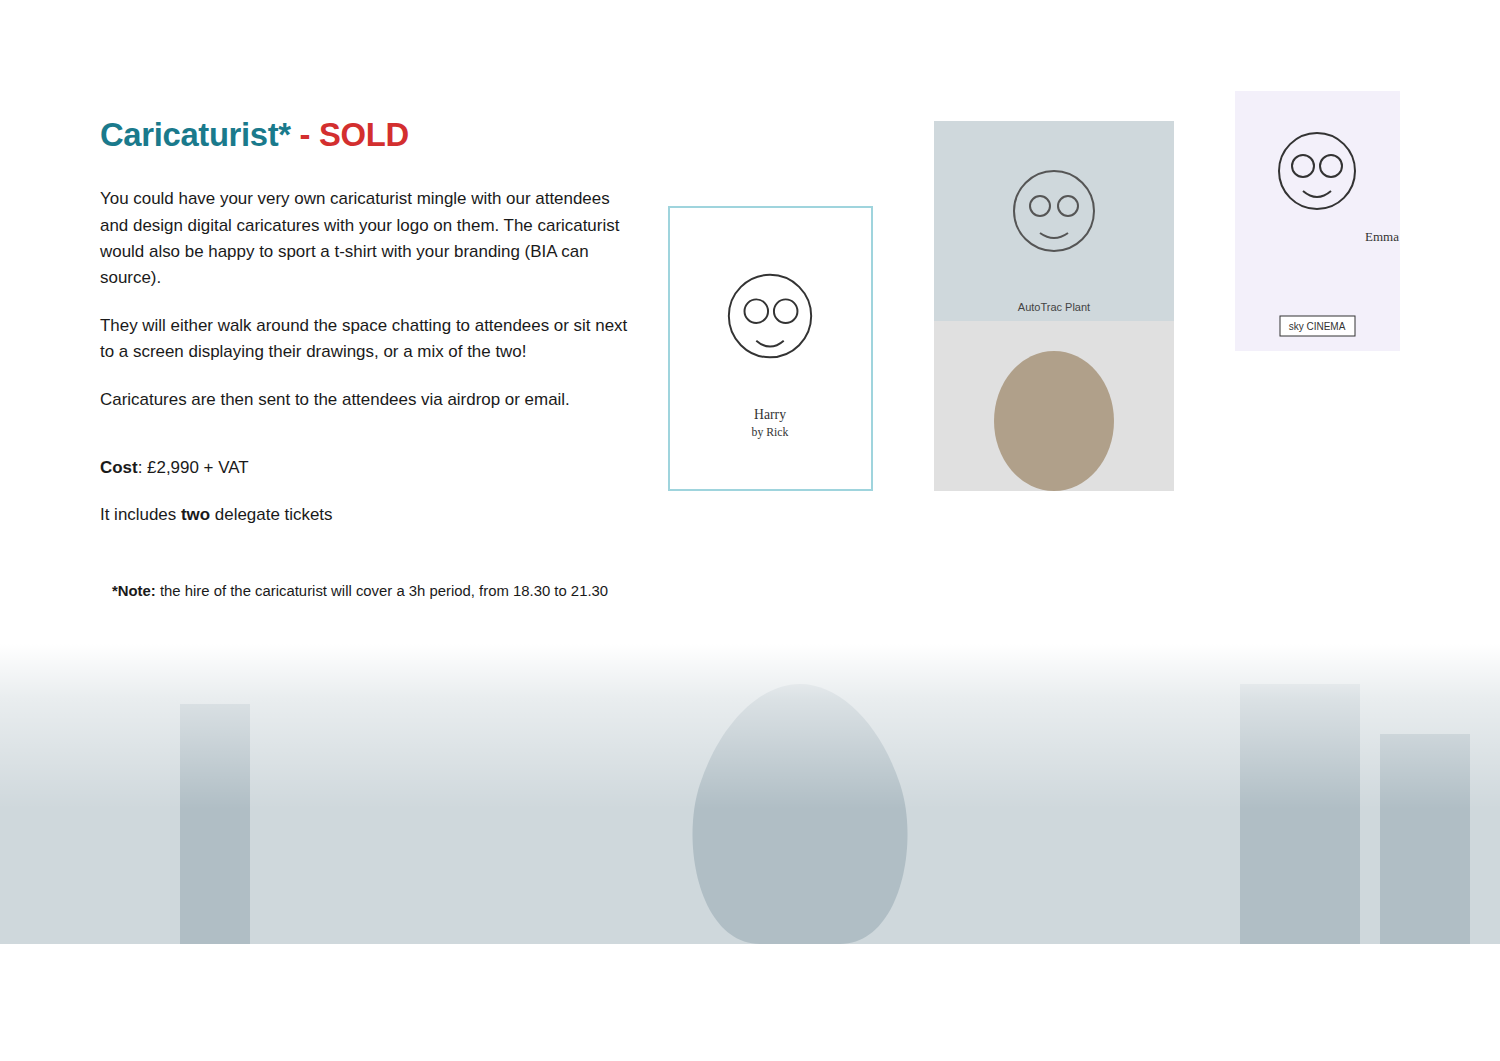Caricaturist* - SOLD
You could have your very own caricaturist mingle with our attendees and design digital caricatures with your logo on them. The caricaturist would also be happy to sport a t-shirt with your branding (BIA can source).
They will either walk around the space chatting to attendees or sit next to a screen displaying their drawings, or a mix of the two!
Caricatures are then sent to the attendees via airdrop or email.
Cost: £2,990 + VAT
It includes two delegate tickets
*Note: the hire of the caricaturist will cover a 3h period, from 18.30 to 21.30